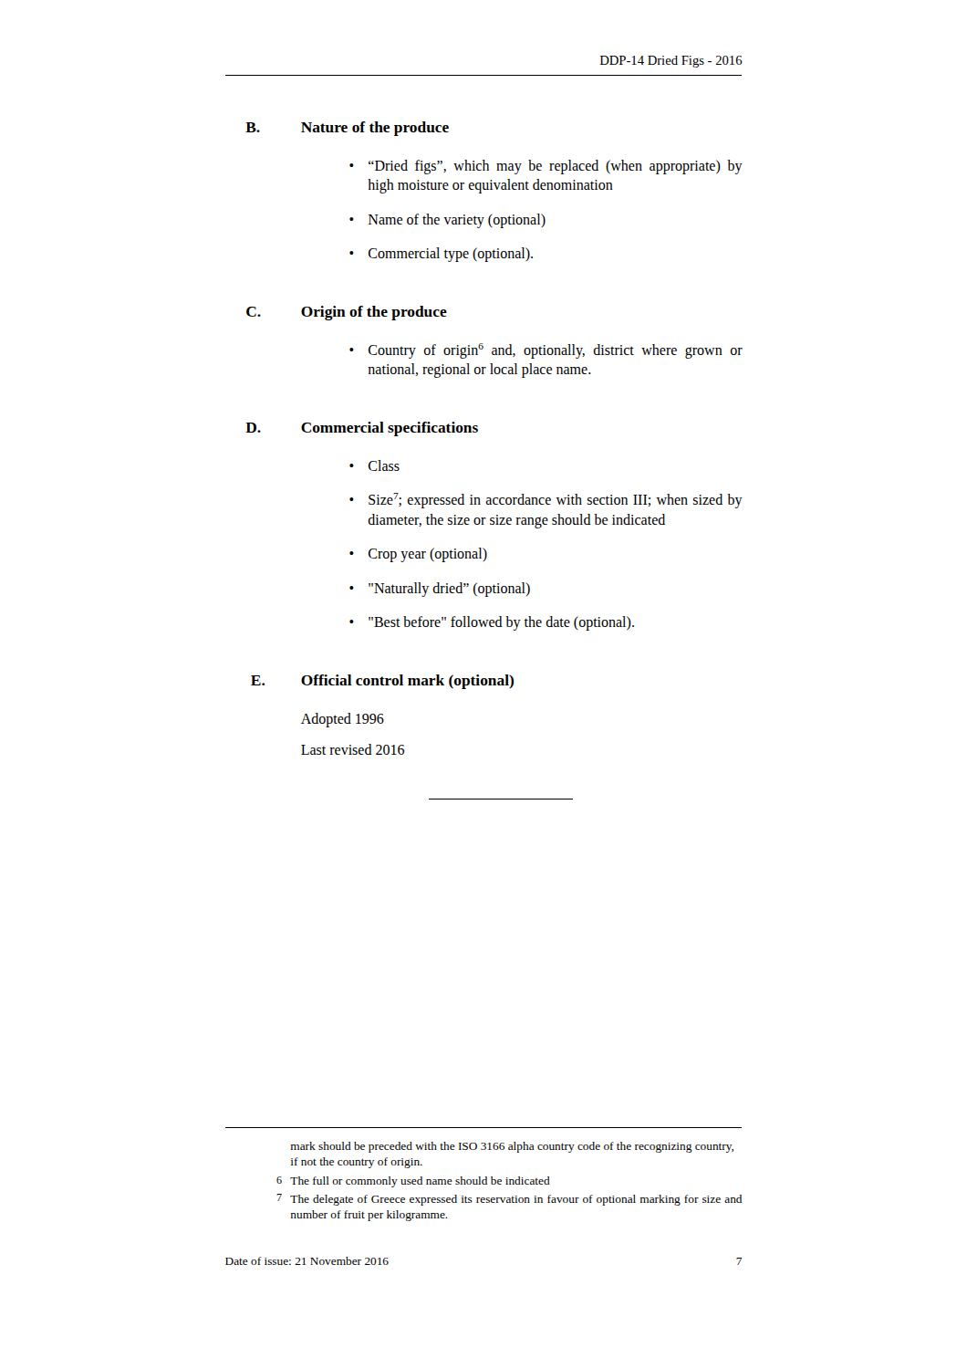DDP-14 Dried Figs - 2016
B. Nature of the produce
“Dried figs”, which may be replaced (when appropriate) by high moisture or equivalent denomination
Name of the variety (optional)
Commercial type (optional).
C. Origin of the produce
Country of origin6 and, optionally, district where grown or national, regional or local place name.
D. Commercial specifications
Class
Size7; expressed in accordance with section III; when sized by diameter, the size or size range should be indicated
Crop year (optional)
"Naturally dried” (optional)
"Best before" followed by the date (optional).
E. Official control mark (optional)
Adopted 1996
Last revised 2016
mark should be preceded with the ISO 3166 alpha country code of the recognizing country, if not the country of origin.
6 The full or commonly used name should be indicated
7 The delegate of Greece expressed its reservation in favour of optional marking for size and number of fruit per kilogramme.
Date of issue: 21 November 2016 7